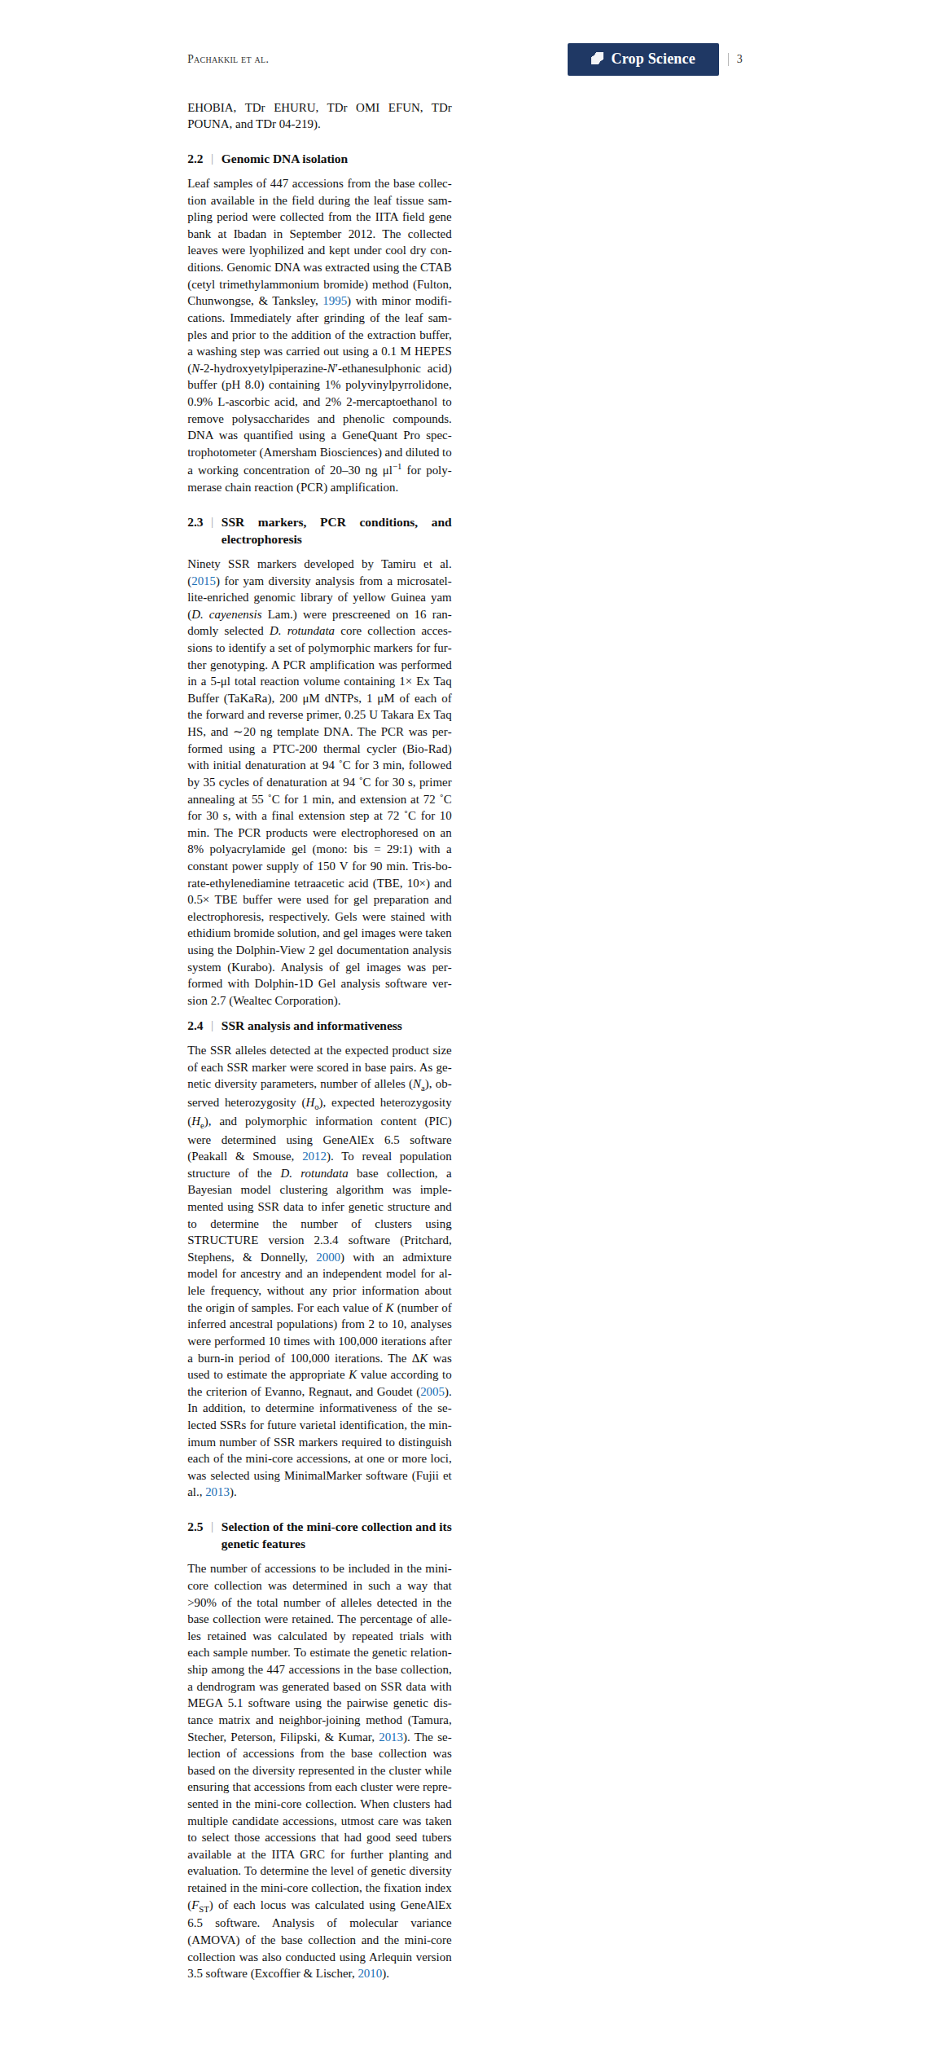Pachakkil et al.
Crop Science
3
EHOBIA, TDr EHURU, TDr OMI EFUN, TDr POUNA, and TDr 04-219).
2.2|Genomic DNA isolation
Leaf samples of 447 accessions from the base collection available in the field during the leaf tissue sampling period were collected from the IITA field gene bank at Ibadan in September 2012. The collected leaves were lyophilized and kept under cool dry conditions. Genomic DNA was extracted using the CTAB (cetyl trimethylammonium bromide) method (Fulton, Chunwongse, & Tanksley, 1995) with minor modifications. Immediately after grinding of the leaf samples and prior to the addition of the extraction buffer, a washing step was carried out using a 0.1 M HEPES (N-2-hydroxyetylpiperazine-N′-ethanesulphonic acid) buffer (pH 8.0) containing 1% polyvinylpyrrolidone, 0.9% L-ascorbic acid, and 2% 2-mercaptoethanol to remove polysaccharides and phenolic compounds. DNA was quantified using a GeneQuant Pro spectrophotometer (Amersham Biosciences) and diluted to a working concentration of 20–30 ng μl−1 for polymerase chain reaction (PCR) amplification.
2.3|SSR markers, PCR conditions, and electrophoresis
Ninety SSR markers developed by Tamiru et al. (2015) for yam diversity analysis from a microsatellite-enriched genomic library of yellow Guinea yam (D. cayenensis Lam.) were prescreened on 16 randomly selected D. rotundata core collection accessions to identify a set of polymorphic markers for further genotyping. A PCR amplification was performed in a 5-μl total reaction volume containing 1× Ex Taq Buffer (TaKaRa), 200 μM dNTPs, 1 μM of each of the forward and reverse primer, 0.25 U Takara Ex Taq HS, and ∼20 ng template DNA. The PCR was performed using a PTC-200 thermal cycler (Bio-Rad) with initial denaturation at 94 ˚C for 3 min, followed by 35 cycles of denaturation at 94 ˚C for 30 s, primer annealing at 55 ˚C for 1 min, and extension at 72 ˚C for 30 s, with a final extension step at 72 ˚C for 10 min. The PCR products were electrophoresed on an 8% polyacrylamide gel (mono: bis = 29:1) with a constant power supply of 150 V for 90 min. Tris-borate-ethylenediamine tetraacetic acid (TBE, 10×) and 0.5× TBE buffer were used for gel preparation and electrophoresis, respectively. Gels were stained with ethidium bromide solution, and gel images were taken using the Dolphin-View 2 gel documentation analysis system (Kurabo). Analysis of gel images was performed with Dolphin-1D Gel analysis software version 2.7 (Wealtec Corporation).
2.4|SSR analysis and informativeness
The SSR alleles detected at the expected product size of each SSR marker were scored in base pairs. As genetic diversity parameters, number of alleles (Na), observed heterozygosity (Ho), expected heterozygosity (He), and polymorphic information content (PIC) were determined using GeneAlEx 6.5 software (Peakall & Smouse, 2012). To reveal population structure of the D. rotundata base collection, a Bayesian model clustering algorithm was implemented using SSR data to infer genetic structure and to determine the number of clusters using STRUCTURE version 2.3.4 software (Pritchard, Stephens, & Donnelly, 2000) with an admixture model for ancestry and an independent model for allele frequency, without any prior information about the origin of samples. For each value of K (number of inferred ancestral populations) from 2 to 10, analyses were performed 10 times with 100,000 iterations after a burn-in period of 100,000 iterations. The ΔK was used to estimate the appropriate K value according to the criterion of Evanno, Regnaut, and Goudet (2005). In addition, to determine informativeness of the selected SSRs for future varietal identification, the minimum number of SSR markers required to distinguish each of the mini-core accessions, at one or more loci, was selected using MinimalMarker software (Fujii et al., 2013).
2.5|Selection of the mini-core collection and its genetic features
The number of accessions to be included in the mini-core collection was determined in such a way that >90% of the total number of alleles detected in the base collection were retained. The percentage of alleles retained was calculated by repeated trials with each sample number. To estimate the genetic relationship among the 447 accessions in the base collection, a dendrogram was generated based on SSR data with MEGA 5.1 software using the pairwise genetic distance matrix and neighbor-joining method (Tamura, Stecher, Peterson, Filipski, & Kumar, 2013). The selection of accessions from the base collection was based on the diversity represented in the cluster while ensuring that accessions from each cluster were represented in the mini-core collection. When clusters had multiple candidate accessions, utmost care was taken to select those accessions that had good seed tubers available at the IITA GRC for further planting and evaluation. To determine the level of genetic diversity retained in the mini-core collection, the fixation index (FST) of each locus was calculated using GeneAlEx 6.5 software. Analysis of molecular variance (AMOVA) of the base collection and the mini-core collection was also conducted using Arlequin version 3.5 software (Excoffier & Lischer, 2010).